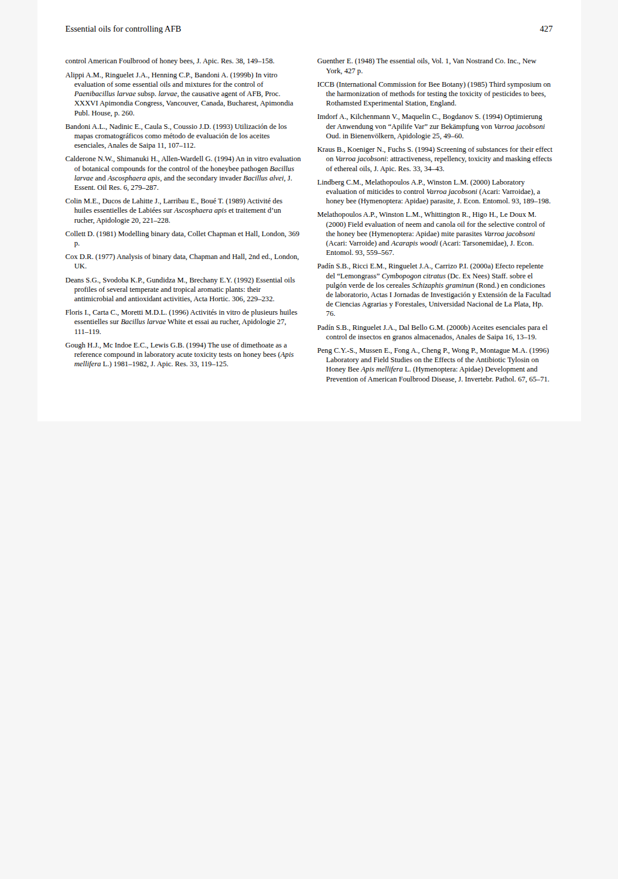Essential oils for controlling AFB 427
control American Foulbrood of honey bees, J. Apic. Res. 38, 149–158.
Alippi A.M., Ringuelet J.A., Henning C.P., Bandoni A. (1999b) In vitro evaluation of some essential oils and mixtures for the control of Paenibacillus larvae subsp. larvae, the causative agent of AFB, Proc. XXXVI Apimondia Congress, Vancouver, Canada, Bucharest, Apimondia Publ. House, p. 260.
Bandoni A.L., Nadinic E., Caula S., Coussio J.D. (1993) Utilización de los mapas cromatográficos como método de evaluación de los aceites esenciales, Anales de Saipa 11, 107–112.
Calderone N.W., Shimanuki H., Allen-Wardell G. (1994) An in vitro evaluation of botanical compounds for the control of the honeybee pathogen Bacillus larvae and Ascosphaera apis, and the secondary invader Bacillus alvei, J. Essent. Oil Res. 6, 279–287.
Colin M.E., Ducos de Lahitte J., Larribau E., Boué T. (1989) Activité des huiles essentielles de Labiées sur Ascosphaera apis et traitement d’un rucher, Apidologie 20, 221–228.
Collett D. (1981) Modelling binary data, Collet Chapman et Hall, London, 369 p.
Cox D.R. (1977) Analysis of binary data, Chapman and Hall, 2nd ed., London, UK.
Deans S.G., Svodoba K.P., Gundidza M., Brechany E.Y. (1992) Essential oils profiles of several temperate and tropical aromatic plants: their antimicrobial and antioxidant activities, Acta Hortic. 306, 229–232.
Floris I., Carta C., Moretti M.D.L. (1996) Activités in vitro de plusieurs huiles essentielles sur Bacillus larvae White et essai au rucher, Apidologie 27, 111–119.
Gough H.J., Mc Indoe E.C., Lewis G.B. (1994) The use of dimethoate as a reference compound in laboratory acute toxicity tests on honey bees (Apis mellifera L.) 1981–1982, J. Apic. Res. 33, 119–125.
Guenther E. (1948) The essential oils, Vol. 1, Van Nostrand Co. Inc., New York, 427 p.
ICCB (International Commission for Bee Botany) (1985) Third symposium on the harmonization of methods for testing the toxicity of pesticides to bees, Rothamsted Experimental Station, England.
Imdorf A., Kilchenmann V., Maquelin C., Bogdanov S. (1994) Optimierung der Anwendung von “Apilife Var” zur Bekämpfung von Varroa jacobsoni Oud. in Bienenvölkern, Apidologie 25, 49–60.
Kraus B., Koeniger N., Fuchs S. (1994) Screening of substances for their effect on Varroa jacobsoni: attractiveness, repellency, toxicity and masking effects of ethereal oils, J. Apic. Res. 33, 34–43.
Lindberg C.M., Melathopoulos A.P., Winston L.M. (2000) Laboratory evaluation of miticides to control Varroa jacobsoni (Acari: Varroidae), a honey bee (Hymenoptera: Apidae) parasite, J. Econ. Entomol. 93, 189–198.
Melathopoulos A.P., Winston L.M., Whittington R., Higo H., Le Doux M. (2000) Field evaluation of neem and canola oil for the selective control of the honey bee (Hymenoptera: Apidae) mite parasites Varroa jacobsoni (Acari: Varroide) and Acarapis woodi (Acari: Tarsonemidae), J. Econ. Entomol. 93, 559–567.
Padín S.B., Ricci E.M., Ringuelet J.A., Carrizo P.I. (2000a) Efecto repelente del “Lemongrass” Cymbopogon citratus (Dc. Ex Nees) Staff. sobre el pulgón verde de los cereales Schizaphis graminun (Rond.) en condiciones de laboratorio, Actas I Jornadas de Investigación y Extensión de la Facultad de Ciencias Agrarias y Forestales, Universidad Nacional de La Plata, Hp. 76.
Padín S.B., Ringuelet J.A., Dal Bello G.M. (2000b) Aceites esenciales para el control de insectos en granos almacenados, Anales de Saipa 16, 13–19.
Peng C.Y.-S., Mussen E., Fong A., Cheng P., Wong P., Montague M.A. (1996) Laboratory and Field Studies on the Effects of the Antibiotic Tylosin on Honey Bee Apis mellifera L. (Hymenoptera: Apidae) Development and Prevention of American Foulbrood Disease, J. Invertebr. Pathol. 67, 65–71.